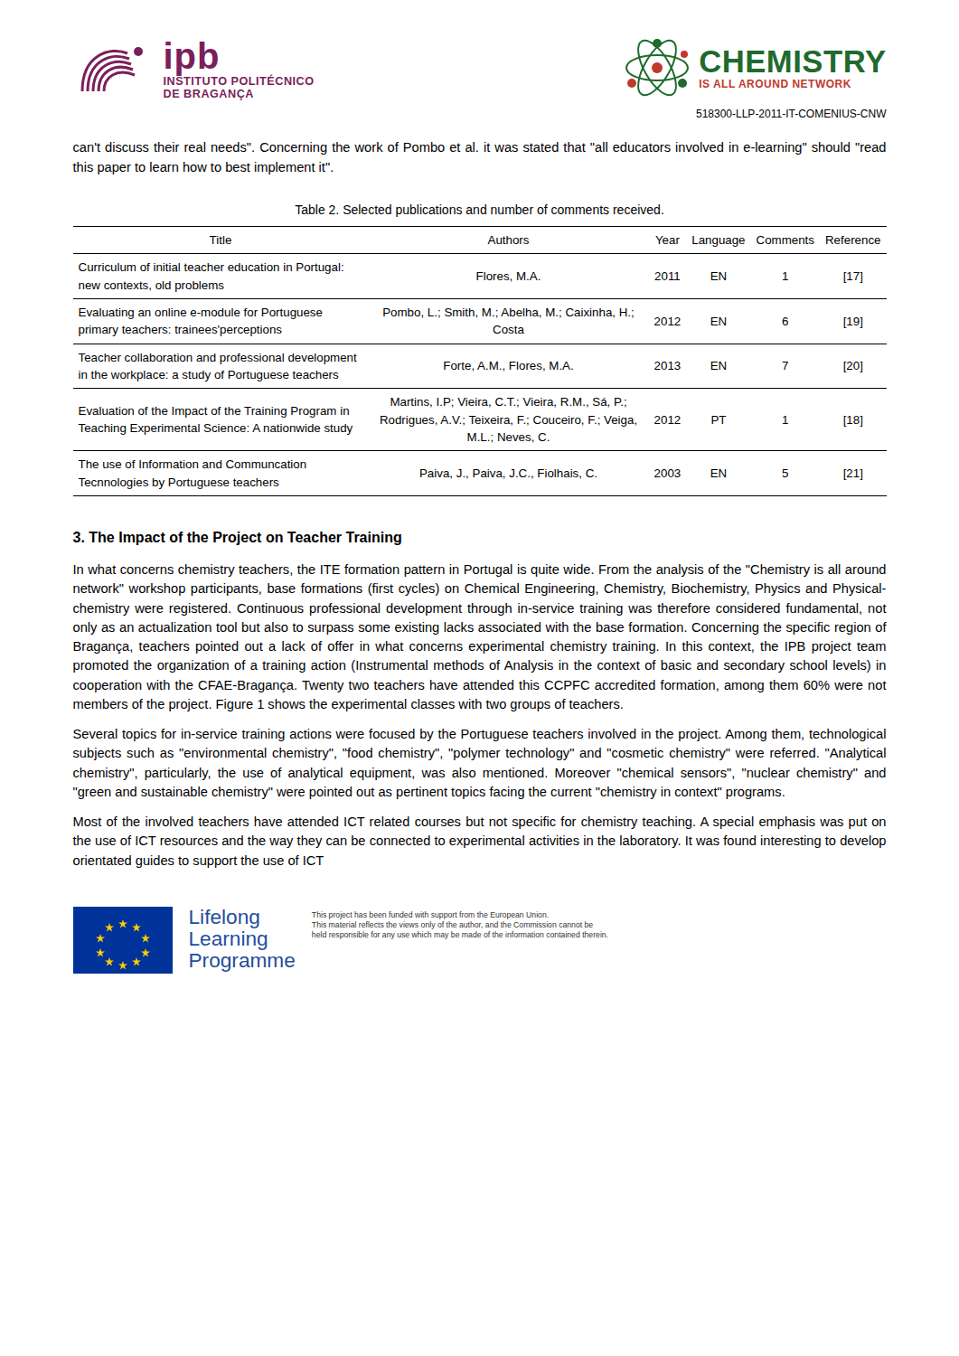ipb
INSTITUTO POLITÉCNICO
DE BRAGANÇA
CHEMISTRY
IS ALL AROUND NETWORK
518300-LLP-2011-IT-COMENIUS-CNW
can't discuss their real needs". Concerning the work of Pombo et al. it was stated that "all educators involved in e-learning" should "read this paper to learn how to best implement it".
Table 2. Selected publications and number of comments received.
| Title | Authors | Year | Language | Comments | Reference |
| --- | --- | --- | --- | --- | --- |
| Curriculum of initial teacher education in Portugal: new contexts, old problems | Flores, M.A. | 2011 | EN | 1 | [17] |
| Evaluating an online e-module for Portuguese primary teachers: trainees'perceptions | Pombo, L.; Smith, M.; Abelha, M.; Caixinha, H.; Costa | 2012 | EN | 6 | [19] |
| Teacher collaboration and professional development in the workplace: a study of Portuguese teachers | Forte, A.M., Flores, M.A. | 2013 | EN | 7 | [20] |
| Evaluation of the Impact of the Training Program in Teaching Experimental Science: A nationwide study | Martins, I.P; Vieira, C.T.; Vieira, R.M., Sá, P.; Rodrigues, A.V.; Teixeira, F.; Couceiro, F.; Veiga, M.L.; Neves, C. | 2012 | PT | 1 | [18] |
| The use of Information and Communcation Tecnnologies by Portuguese teachers | Paiva, J., Paiva, J.C., Fiolhais, C. | 2003 | EN | 5 | [21] |
3. The Impact of the Project on Teacher Training
In what concerns chemistry teachers, the ITE formation pattern in Portugal is quite wide. From the analysis of the "Chemistry is all around network" workshop participants, base formations (first cycles) on Chemical Engineering, Chemistry, Biochemistry, Physics and Physical-chemistry were registered. Continuous professional development through in-service training was therefore considered fundamental, not only as an actualization tool but also to surpass some existing lacks associated with the base formation. Concerning the specific region of Bragança, teachers pointed out a lack of offer in what concerns experimental chemistry training. In this context, the IPB project team promoted the organization of a training action (Instrumental methods of Analysis in the context of basic and secondary school levels) in cooperation with the CFAE-Bragança. Twenty two teachers have attended this CCPFC accredited formation, among them 60% were not members of the project. Figure 1 shows the experimental classes with two groups of teachers.
Several topics for in-service training actions were focused by the Portuguese teachers involved in the project. Among them, technological subjects such as "environmental chemistry", "food chemistry", "polymer technology" and "cosmetic chemistry" were referred. "Analytical chemistry", particularly, the use of analytical equipment, was also mentioned. Moreover "chemical sensors", "nuclear chemistry" and "green and sustainable chemistry" were pointed out as pertinent topics facing the current "chemistry in context" programs.
Most of the involved teachers have attended ICT related courses but not specific for chemistry teaching. A special emphasis was put on the use of ICT resources and the way they can be connected to experimental activities in the laboratory. It was found interesting to develop orientated guides to support the use of ICT
Lifelong
Learning
Programme
This project has been funded with support from the European Union.
This material reflects the views only of the author, and the Commission cannot be held responsible for any use which may be made of the information contained therein.